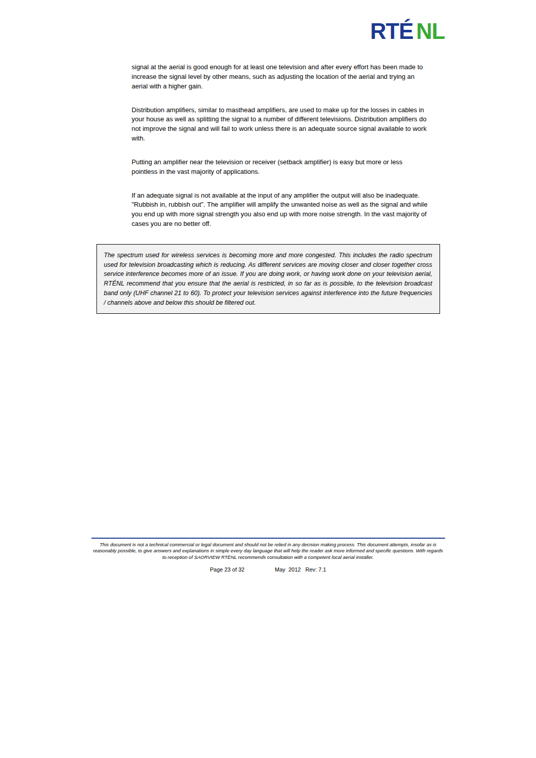RTÉ NL
signal at the aerial is good enough for at least one television and after every effort has been made to increase the signal level by other means, such as adjusting the location of the aerial and trying an aerial with a higher gain.
Distribution amplifiers, similar to masthead amplifiers, are used to make up for the losses in cables in your house as well as splitting the signal to a number of different televisions. Distribution amplifiers do not improve the signal and will fail to work unless there is an adequate source signal available to work with.
Putting an amplifier near the television or receiver (setback amplifier) is easy but more or less pointless in the vast majority of applications.
If an adequate signal is not available at the input of any amplifier the output will also be inadequate. "Rubbish in, rubbish out". The amplifier will amplify the unwanted noise as well as the signal and while you end up with more signal strength you also end up with more noise strength. In the vast majority of cases you are no better off.
The spectrum used for wireless services is becoming more and more congested. This includes the radio spectrum used for television broadcasting which is reducing. As different services are moving closer and closer together cross service interference becomes more of an issue. If you are doing work, or having work done on your television aerial, RTÉNL recommend that you ensure that the aerial is restricted, in so far as is possible, to the television broadcast band only (UHF channel 21 to 60). To protect your television services against interference into the future frequencies / channels above and below this should be filtered out.
This document is not a technical commercial or legal document and should not be relied in any decision making process. This document attempts, insofar as is reasonably possible, to give answers and explanations in simple every day language that will help the reader ask more informed and specific questions. With regards to reception of SAORVIEW RTÉNL recommends consultation with a competent local aerial installer.
Page 23 of 32 May 2012 Rev: 7.1